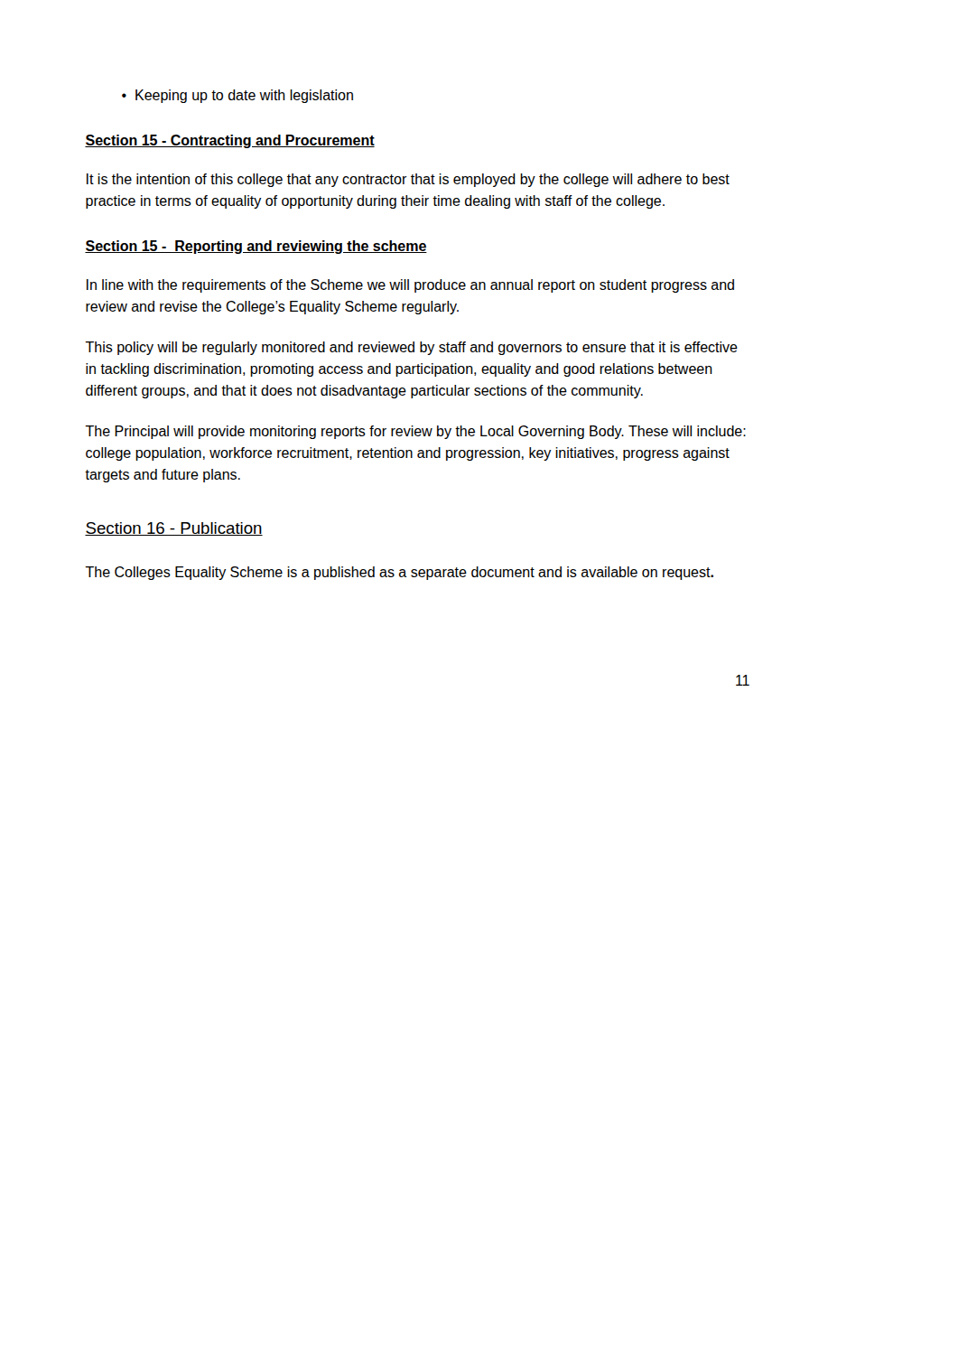Keeping up to date with legislation
Section 15 - Contracting and Procurement
It is the intention of this college that any contractor that is employed by the college will adhere to best practice in terms of equality of opportunity during their time dealing with staff of the college.
Section 15 - Reporting and reviewing the scheme
In line with the requirements of the Scheme we will produce an annual report on student progress and review and revise the College’s Equality Scheme regularly.
This policy will be regularly monitored and reviewed by staff and governors to ensure that it is effective in tackling discrimination, promoting access and participation, equality and good relations between different groups, and that it does not disadvantage particular sections of the community.
The Principal will provide monitoring reports for review by the Local Governing Body. These will include: college population, workforce recruitment, retention and progression, key initiatives, progress against targets and future plans.
Section 16 - Publication
The Colleges Equality Scheme is a published as a separate document and is available on request.
11